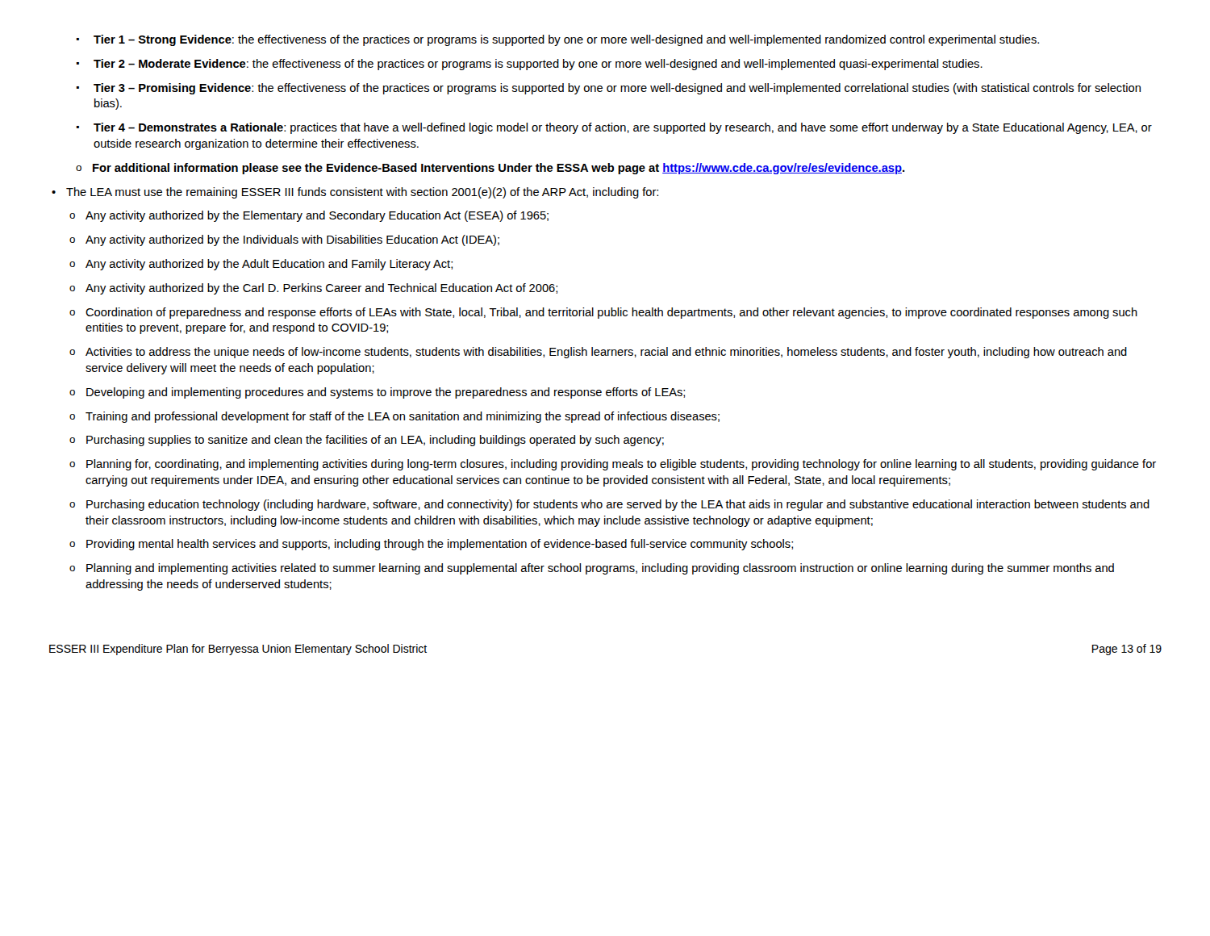Tier 1 – Strong Evidence: the effectiveness of the practices or programs is supported by one or more well-designed and well-implemented randomized control experimental studies.
Tier 2 – Moderate Evidence: the effectiveness of the practices or programs is supported by one or more well-designed and well-implemented quasi-experimental studies.
Tier 3 – Promising Evidence: the effectiveness of the practices or programs is supported by one or more well-designed and well-implemented correlational studies (with statistical controls for selection bias).
Tier 4 – Demonstrates a Rationale: practices that have a well-defined logic model or theory of action, are supported by research, and have some effort underway by a State Educational Agency, LEA, or outside research organization to determine their effectiveness.
For additional information please see the Evidence-Based Interventions Under the ESSA web page at https://www.cde.ca.gov/re/es/evidence.asp.
The LEA must use the remaining ESSER III funds consistent with section 2001(e)(2) of the ARP Act, including for:
Any activity authorized by the Elementary and Secondary Education Act (ESEA) of 1965;
Any activity authorized by the Individuals with Disabilities Education Act (IDEA);
Any activity authorized by the Adult Education and Family Literacy Act;
Any activity authorized by the Carl D. Perkins Career and Technical Education Act of 2006;
Coordination of preparedness and response efforts of LEAs with State, local, Tribal, and territorial public health departments, and other relevant agencies, to improve coordinated responses among such entities to prevent, prepare for, and respond to COVID-19;
Activities to address the unique needs of low-income students, students with disabilities, English learners, racial and ethnic minorities, homeless students, and foster youth, including how outreach and service delivery will meet the needs of each population;
Developing and implementing procedures and systems to improve the preparedness and response efforts of LEAs;
Training and professional development for staff of the LEA on sanitation and minimizing the spread of infectious diseases;
Purchasing supplies to sanitize and clean the facilities of an LEA, including buildings operated by such agency;
Planning for, coordinating, and implementing activities during long-term closures, including providing meals to eligible students, providing technology for online learning to all students, providing guidance for carrying out requirements under IDEA, and ensuring other educational services can continue to be provided consistent with all Federal, State, and local requirements;
Purchasing education technology (including hardware, software, and connectivity) for students who are served by the LEA that aids in regular and substantive educational interaction between students and their classroom instructors, including low-income students and children with disabilities, which may include assistive technology or adaptive equipment;
Providing mental health services and supports, including through the implementation of evidence-based full-service community schools;
Planning and implementing activities related to summer learning and supplemental after school programs, including providing classroom instruction or online learning during the summer months and addressing the needs of underserved students;
ESSER III Expenditure Plan for Berryessa Union Elementary School District
Page 13 of 19